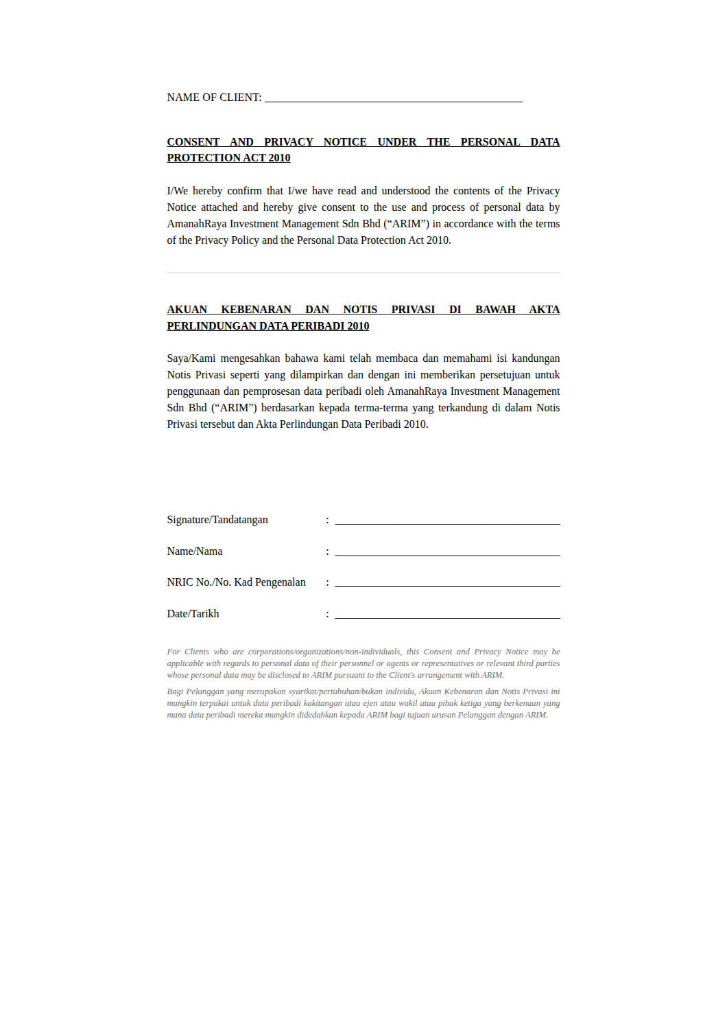NAME OF CLIENT: _______________________________________________
CONSENT AND PRIVACY NOTICE UNDER THE PERSONAL DATA PROTECTION ACT 2010
I/We hereby confirm that I/we have read and understood the contents of the Privacy Notice attached and hereby give consent to the use and process of personal data by AmanahRaya Investment Management Sdn Bhd (“ARIM”) in accordance with the terms of the Privacy Policy and the Personal Data Protection Act 2010.
AKUAN KEBENARAN DAN NOTIS PRIVASI DI BAWAH AKTA PERLINDUNGAN DATA PERIBADI 2010
Saya/Kami mengesahkan bahawa kami telah membaca dan memahami isi kandungan Notis Privasi seperti yang dilampirkan dan dengan ini memberikan persetujuan untuk penggunaan dan pemprosesan data peribadi oleh AmanahRaya Investment Management Sdn Bhd (“ARIM”) berdasarkan kepada terma-terma yang terkandung di dalam Notis Privasi tersebut dan Akta Perlindungan Data Peribadi 2010.
| Signature/Tandatangan | : | _________________________________________ |
| Name/Nama | : | _________________________________________ |
| NRIC No./No. Kad Pengenalan | : | _________________________________________ |
| Date/Tarikh | : | _________________________________________ |
For Clients who are corporations/organizations/non-individuals, this Consent and Privacy Notice may be applicable with regards to personal data of their personnel or agents or representatives or relevant third parties whose personal data may be disclosed to ARIM pursuant to the Client's arrangement with ARIM.
Bagi Pelanggan yang merupakan syarikat/pertubuhan/bukan individu, Akuan Kebenaran dan Notis Privasi ini mungkin terpakai untuk data peribadi kakitangan atau ejen atau wakil atau pihak ketiga yang berkenaan yang mana data peribadi mereka mungkin didedahkan kepada ARIM bagi tujuan urusan Pelanggan dengan ARIM.